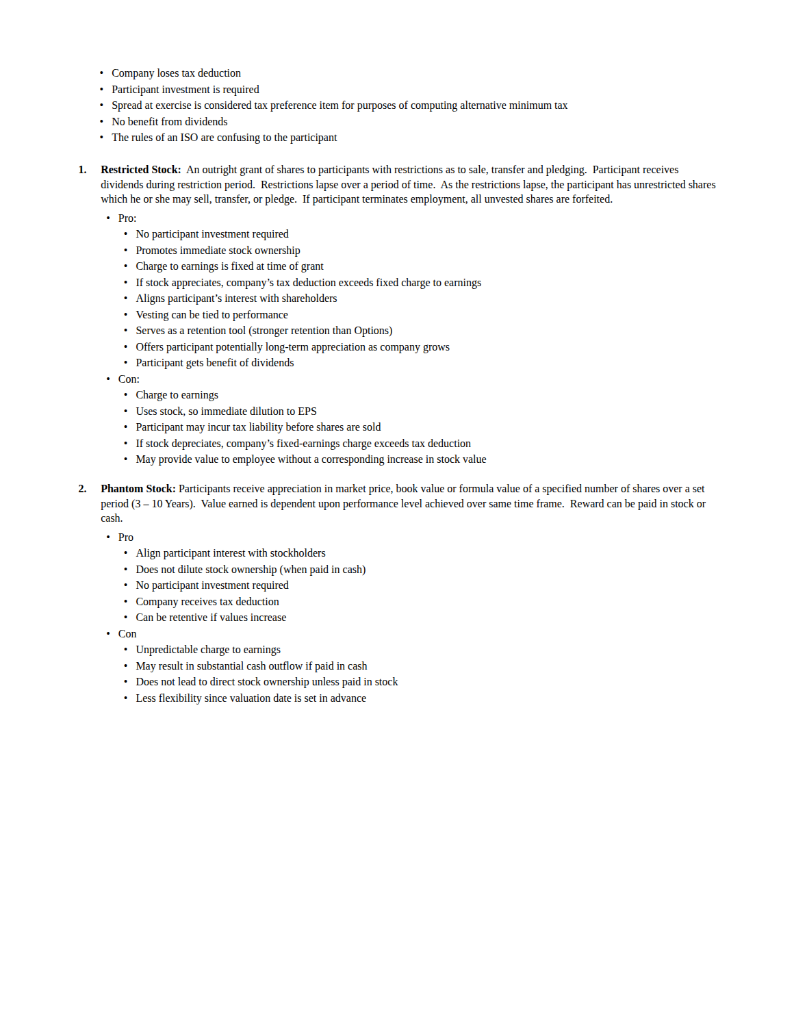Company loses tax deduction
Participant investment is required
Spread at exercise is considered tax preference item for purposes of computing alternative minimum tax
No benefit from dividends
The rules of an ISO are confusing to the participant
Restricted Stock: An outright grant of shares to participants with restrictions as to sale, transfer and pledging. Participant receives dividends during restriction period. Restrictions lapse over a period of time. As the restrictions lapse, the participant has unrestricted shares which he or she may sell, transfer, or pledge. If participant terminates employment, all unvested shares are forfeited.
Pro:
No participant investment required
Promotes immediate stock ownership
Charge to earnings is fixed at time of grant
If stock appreciates, company’s tax deduction exceeds fixed charge to earnings
Aligns participant’s interest with shareholders
Vesting can be tied to performance
Serves as a retention tool (stronger retention than Options)
Offers participant potentially long-term appreciation as company grows
Participant gets benefit of dividends
Con:
Charge to earnings
Uses stock, so immediate dilution to EPS
Participant may incur tax liability before shares are sold
If stock depreciates, company’s fixed-earnings charge exceeds tax deduction
May provide value to employee without a corresponding increase in stock value
Phantom Stock: Participants receive appreciation in market price, book value or formula value of a specified number of shares over a set period (3 – 10 Years). Value earned is dependent upon performance level achieved over same time frame. Reward can be paid in stock or cash.
Pro
Align participant interest with stockholders
Does not dilute stock ownership (when paid in cash)
No participant investment required
Company receives tax deduction
Can be retentive if values increase
Con
Unpredictable charge to earnings
May result in substantial cash outflow if paid in cash
Does not lead to direct stock ownership unless paid in stock
Less flexibility since valuation date is set in advance